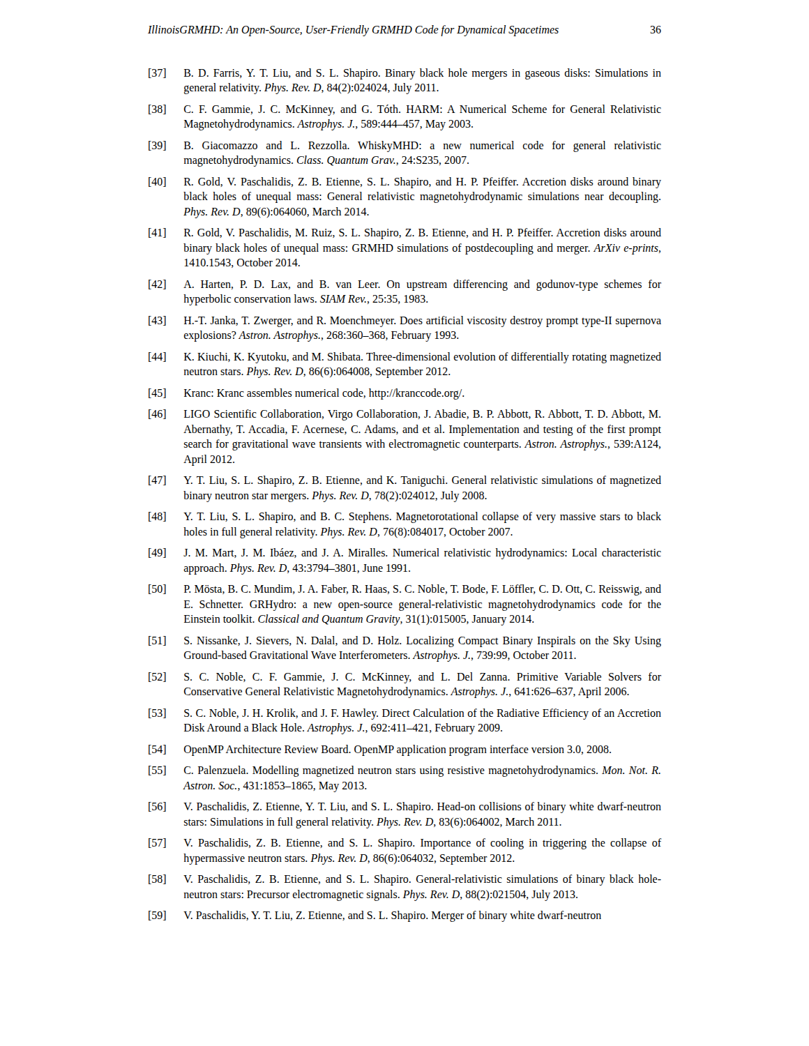IllinoisGRMHD: An Open-Source, User-Friendly GRMHD Code for Dynamical Spacetimes 36
B. D. Farris, Y. T. Liu, and S. L. Shapiro. Binary black hole mergers in gaseous disks: Simulations in general relativity. Phys. Rev. D, 84(2):024024, July 2011.
C. F. Gammie, J. C. McKinney, and G. Tóth. HARM: A Numerical Scheme for General Relativistic Magnetohydrodynamics. Astrophys. J., 589:444–457, May 2003.
B. Giacomazzo and L. Rezzolla. WhiskyMHD: a new numerical code for general relativistic magnetohydrodynamics. Class. Quantum Grav., 24:S235, 2007.
R. Gold, V. Paschalidis, Z. B. Etienne, S. L. Shapiro, and H. P. Pfeiffer. Accretion disks around binary black holes of unequal mass: General relativistic magnetohydrodynamic simulations near decoupling. Phys. Rev. D, 89(6):064060, March 2014.
R. Gold, V. Paschalidis, M. Ruiz, S. L. Shapiro, Z. B. Etienne, and H. P. Pfeiffer. Accretion disks around binary black holes of unequal mass: GRMHD simulations of postdecoupling and merger. ArXiv e-prints, 1410.1543, October 2014.
A. Harten, P. D. Lax, and B. van Leer. On upstream differencing and godunov-type schemes for hyperbolic conservation laws. SIAM Rev., 25:35, 1983.
H.-T. Janka, T. Zwerger, and R. Moenchmeyer. Does artificial viscosity destroy prompt type-II supernova explosions? Astron. Astrophys., 268:360–368, February 1993.
K. Kiuchi, K. Kyutoku, and M. Shibata. Three-dimensional evolution of differentially rotating magnetized neutron stars. Phys. Rev. D, 86(6):064008, September 2012.
Kranc: Kranc assembles numerical code, http://kranccode.org/.
LIGO Scientific Collaboration, Virgo Collaboration, J. Abadie, B. P. Abbott, R. Abbott, T. D. Abbott, M. Abernathy, T. Accadia, F. Acernese, C. Adams, and et al. Implementation and testing of the first prompt search for gravitational wave transients with electromagnetic counterparts. Astron. Astrophys., 539:A124, April 2012.
Y. T. Liu, S. L. Shapiro, Z. B. Etienne, and K. Taniguchi. General relativistic simulations of magnetized binary neutron star mergers. Phys. Rev. D, 78(2):024012, July 2008.
Y. T. Liu, S. L. Shapiro, and B. C. Stephens. Magnetorotational collapse of very massive stars to black holes in full general relativity. Phys. Rev. D, 76(8):084017, October 2007.
J. M. Mart, J. M. Ibáez, and J. A. Miralles. Numerical relativistic hydrodynamics: Local characteristic approach. Phys. Rev. D, 43:3794–3801, June 1991.
P. Mösta, B. C. Mundim, J. A. Faber, R. Haas, S. C. Noble, T. Bode, F. Löffler, C. D. Ott, C. Reisswig, and E. Schnetter. GRHydro: a new open-source general-relativistic magnetohydrodynamics code for the Einstein toolkit. Classical and Quantum Gravity, 31(1):015005, January 2014.
S. Nissanke, J. Sievers, N. Dalal, and D. Holz. Localizing Compact Binary Inspirals on the Sky Using Ground-based Gravitational Wave Interferometers. Astrophys. J., 739:99, October 2011.
S. C. Noble, C. F. Gammie, J. C. McKinney, and L. Del Zanna. Primitive Variable Solvers for Conservative General Relativistic Magnetohydrodynamics. Astrophys. J., 641:626–637, April 2006.
S. C. Noble, J. H. Krolik, and J. F. Hawley. Direct Calculation of the Radiative Efficiency of an Accretion Disk Around a Black Hole. Astrophys. J., 692:411–421, February 2009.
OpenMP Architecture Review Board. OpenMP application program interface version 3.0, 2008.
C. Palenzuela. Modelling magnetized neutron stars using resistive magnetohydrodynamics. Mon. Not. R. Astron. Soc., 431:1853–1865, May 2013.
V. Paschalidis, Z. Etienne, Y. T. Liu, and S. L. Shapiro. Head-on collisions of binary white dwarf-neutron stars: Simulations in full general relativity. Phys. Rev. D, 83(6):064002, March 2011.
V. Paschalidis, Z. B. Etienne, and S. L. Shapiro. Importance of cooling in triggering the collapse of hypermassive neutron stars. Phys. Rev. D, 86(6):064032, September 2012.
V. Paschalidis, Z. B. Etienne, and S. L. Shapiro. General-relativistic simulations of binary black hole-neutron stars: Precursor electromagnetic signals. Phys. Rev. D, 88(2):021504, July 2013.
V. Paschalidis, Y. T. Liu, Z. Etienne, and S. L. Shapiro. Merger of binary white dwarf-neutron